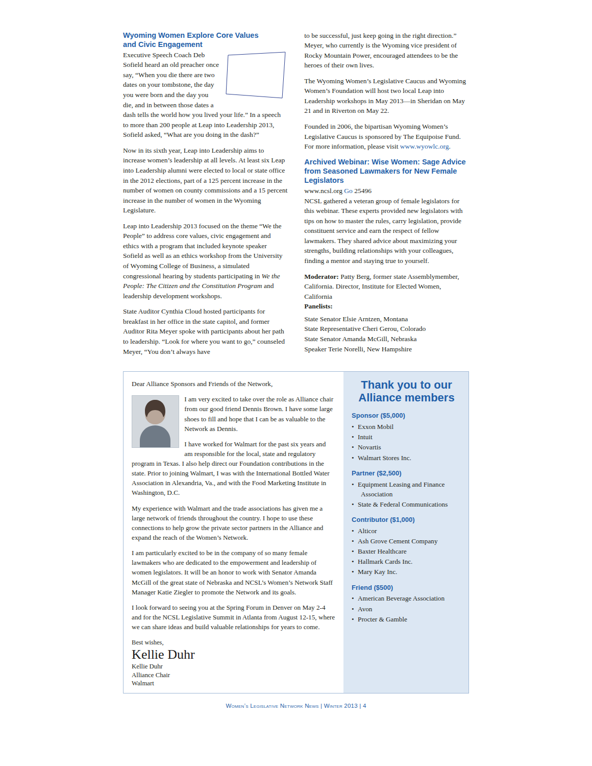Wyoming Women Explore Core Values
and Civic Engagement
Executive Speech Coach Deb Sofield heard an old preacher once say, “When you die there are two dates on your tombstone, the day you were born and the day you die, and in between those dates a dash tells the world how you lived your life.” In a speech to more than 200 people at Leap into Leadership 2013, Sofield asked, “What are you doing in the dash?”
Now in its sixth year, Leap into Leadership aims to increase women’s leadership at all levels. At least six Leap into Leadership alumni were elected to local or state office in the 2012 elections, part of a 125 percent increase in the number of women on county commissions and a 15 percent increase in the number of women in the Wyoming Legislature.
Leap into Leadership 2013 focused on the theme “We the People” to address core values, civic engagement and ethics with a program that included keynote speaker Sofield as well as an ethics workshop from the University of Wyoming College of Business, a simulated congressional hearing by students participating in We the People: The Citizen and the Constitution Program and leadership development workshops.
State Auditor Cynthia Cloud hosted participants for breakfast in her office in the state capitol, and former Auditor Rita Meyer spoke with participants about her path to leadership. “Look for where you want to go,” counseled Meyer, “You don’t always have
to be successful, just keep going in the right direction.” Meyer, who currently is the Wyoming vice president of Rocky Mountain Power, encouraged attendees to be the heroes of their own lives.
The Wyoming Women’s Legislative Caucus and Wyoming Women’s Foundation will host two local Leap into Leadership workshops in May 2013—in Sheridan on May 21 and in Riverton on May 22.
Founded in 2006, the bipartisan Wyoming Women’s Legislative Caucus is sponsored by The Equipoise Fund. For more information, please visit www.wyowlc.org.
Archived Webinar: Wise Women: Sage Advice from Seasoned Lawmakers for New Female Legislators
www.ncsl.org Go 25496
NCSL gathered a veteran group of female legislators for this webinar. These experts provided new legislators with tips on how to master the rules, carry legislation, provide constituent service and earn the respect of fellow lawmakers. They shared advice about maximizing your strengths, building relationships with your colleagues, finding a mentor and staying true to yourself.
Moderator: Patty Berg, former state Assemblymember, California. Director, Institute for Elected Women, California
Panelists:
State Senator Elsie Arntzen, Montana
State Representative Cheri Gerou, Colorado
State Senator Amanda McGill, Nebraska
Speaker Terie Norelli, New Hampshire
Dear Alliance Sponsors and Friends of the Network,
I am very excited to take over the role as Alliance chair from our good friend Dennis Brown. I have some large shoes to fill and hope that I can be as valuable to the Network as Dennis.
I have worked for Walmart for the past six years and am responsible for the local, state and regulatory program in Texas. I also help direct our Foundation contributions in the state. Prior to joining Walmart, I was with the International Bottled Water Association in Alexandria, Va., and with the Food Marketing Institute in Washington, D.C.
My experience with Walmart and the trade associations has given me a large network of friends throughout the country. I hope to use these connections to help grow the private sector partners in the Alliance and expand the reach of the Women’s Network.
I am particularly excited to be in the company of so many female lawmakers who are dedicated to the empowerment and leadership of women legislators. It will be an honor to work with Senator Amanda McGill of the great state of Nebraska and NCSL’s Women’s Network Staff Manager Katie Ziegler to promote the Network and its goals.
I look forward to seeing you at the Spring Forum in Denver on May 2-4 and for the NCSL Legislative Summit in Atlanta from August 12-15, where we can share ideas and build valuable relationships for years to come.
Best wishes,
Kellie Duhr
Kellie Duhr
Alliance Chair
Walmart
Thank you to our
Alliance members
Sponsor ($5,000)
Exxon Mobil
Intuit
Novartis
Walmart Stores Inc.
Partner ($2,500)
Equipment Leasing and FinanceAssociation
State & Federal Communications
Contributor ($1,000)
Alticor
Ash Grove Cement Company
Baxter Healthcare
Hallmark Cards Inc.
Mary Kay Inc.
Friend ($500)
American Beverage Association
Avon
Procter & Gamble
Women’s Legislative Network News | Winter 2013 | 4